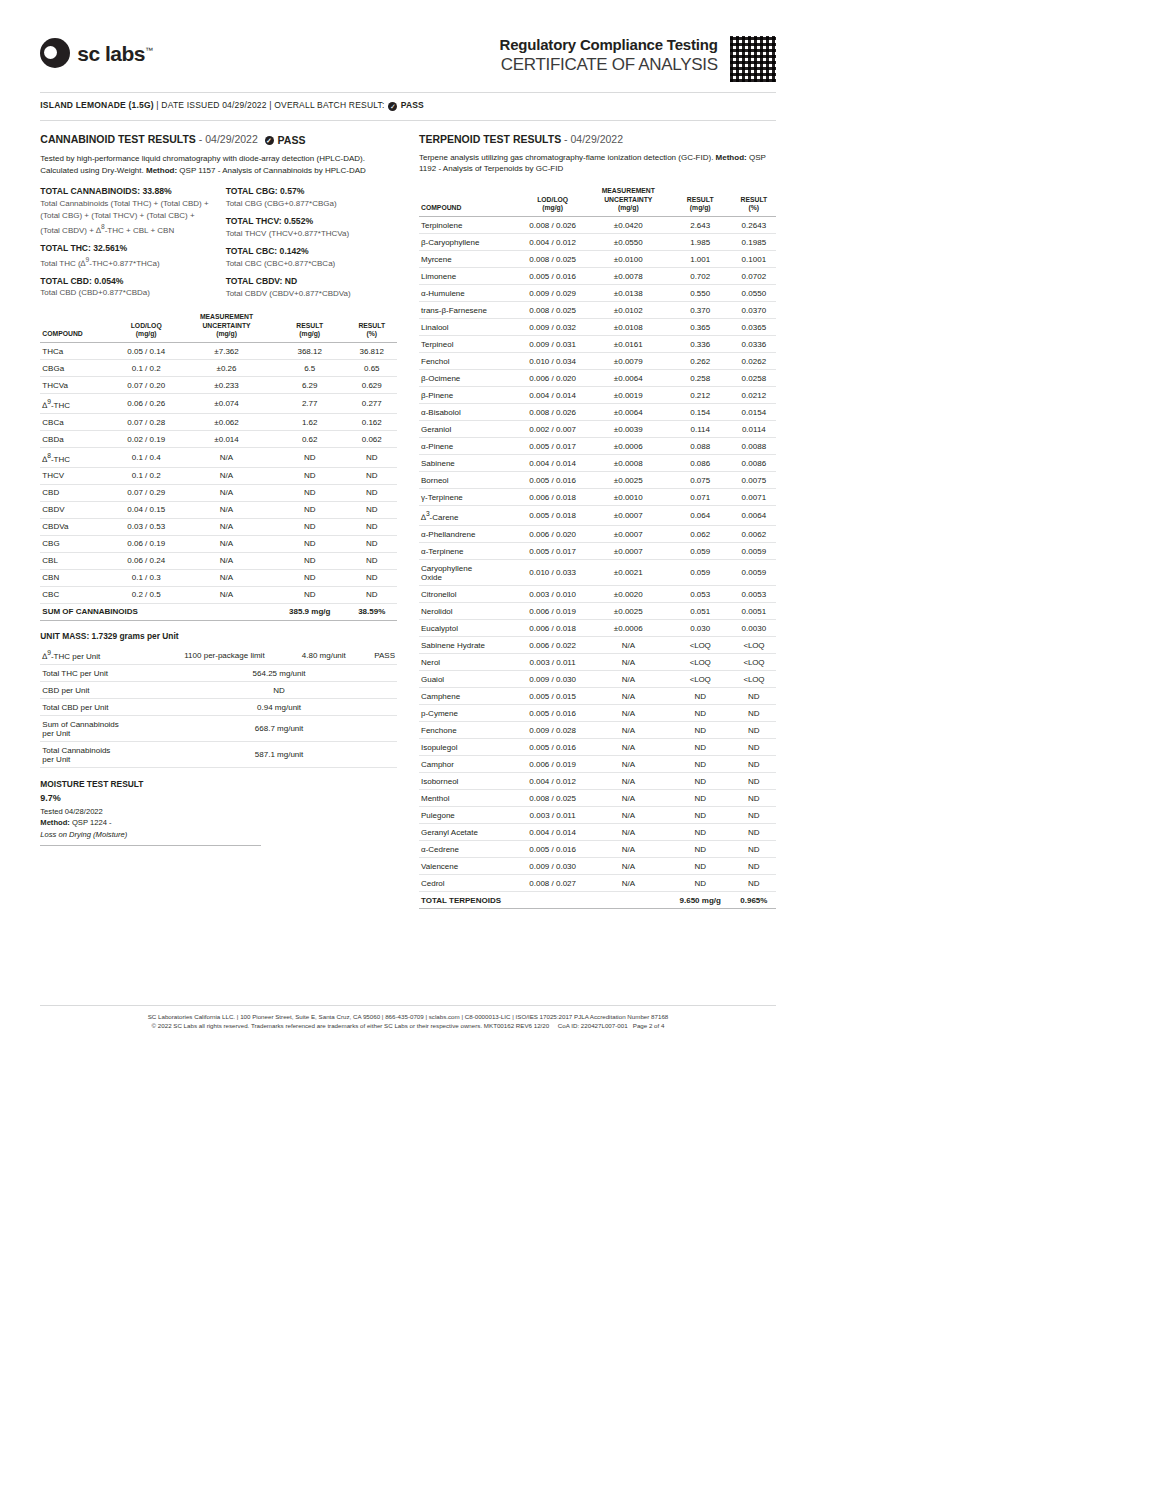sc labs™
Regulatory Compliance Testing
CERTIFICATE OF ANALYSIS
ISLAND LEMONADE (1.5G) | DATE ISSUED 04/29/2022 | OVERALL BATCH RESULT: ✓ PASS
CANNABINOID TEST RESULTS - 04/29/2022 ✓ PASS
Tested by high-performance liquid chromatography with diode-array detection (HPLC-DAD). Calculated using Dry-Weight. Method: QSP 1157 - Analysis of Cannabinoids by HPLC-DAD
TOTAL CANNABINOIDS: 33.88%
Total Cannabinoids (Total THC) + (Total CBD) + (Total CBG) + (Total THCV) + (Total CBC) + (Total CBDV) + ∆8-THC + CBL + CBN
TOTAL THC: 32.561%
Total THC (∆9-THC+0.877*THCa)
TOTAL CBD: 0.054%
Total CBD (CBD+0.877*CBDa)
TOTAL CBG: 0.57%
Total CBG (CBG+0.877*CBGa)
TOTAL THCV: 0.552%
Total THCV (THCV+0.877*THCVa)
TOTAL CBC: 0.142%
Total CBC (CBC+0.877*CBCa)
TOTAL CBDV: ND
Total CBDV (CBDV+0.877*CBDVa)
| COMPOUND | LOD/LOQ (mg/g) | MEASUREMENT UNCERTAINTY (mg/g) | RESULT (mg/g) | RESULT (%) |
| --- | --- | --- | --- | --- |
| THCa | 0.05 / 0.14 | ±7.362 | 368.12 | 36.812 |
| CBGa | 0.1 / 0.2 | ±0.26 | 6.5 | 0.65 |
| THCVa | 0.07 / 0.20 | ±0.233 | 6.29 | 0.629 |
| ∆ 9 -THC | 0.06 / 0.26 | ±0.074 | 2.77 | 0.277 |
| CBCa | 0.07 / 0.28 | ±0.062 | 1.62 | 0.162 |
| CBDa | 0.02 / 0.19 | ±0.014 | 0.62 | 0.062 |
| ∆ 8 -THC | 0.1 / 0.4 | N/A | ND | ND |
| THCV | 0.1 / 0.2 | N/A | ND | ND |
| CBD | 0.07 / 0.29 | N/A | ND | ND |
| CBDV | 0.04 / 0.15 | N/A | ND | ND |
| CBDVa | 0.03 / 0.53 | N/A | ND | ND |
| CBG | 0.06 / 0.19 | N/A | ND | ND |
| CBL | 0.06 / 0.24 | N/A | ND | ND |
| CBN | 0.1 / 0.3 | N/A | ND | ND |
| CBC | 0.2 / 0.5 | N/A | ND | ND |
| SUM OF CANNABINOIDS | 385.9 mg/g | 38.59% |
UNIT MASS: 1.7329 grams per Unit
| ∆ 9 -THC per Unit | 1100 per-package limit | 4.80 mg/unit | PASS |
| Total THC per Unit | 564.25 mg/unit |
| CBD per Unit | ND |
| Total CBD per Unit | 0.94 mg/unit |
| Sum of Cannabinoids per Unit | 668.7 mg/unit |
| Total Cannabinoids per Unit | 587.1 mg/unit |
MOISTURE TEST RESULT
9.7%
Tested 04/28/2022
Method: QSP 1224 -
Loss on Drying (Moisture)
TERPENOID TEST RESULTS - 04/29/2022
Terpene analysis utilizing gas chromatography-flame ionization detection (GC-FID). Method: QSP 1192 - Analysis of Terpenoids by GC-FID
| COMPOUND | LOD/LOQ (mg/g) | MEASUREMENT UNCERTAINTY (mg/g) | RESULT (mg/g) | RESULT (%) |
| --- | --- | --- | --- | --- |
| Terpinolene | 0.008 / 0.026 | ±0.0420 | 2.643 | 0.2643 |
| β-Caryophyllene | 0.004 / 0.012 | ±0.0550 | 1.985 | 0.1985 |
| Myrcene | 0.008 / 0.025 | ±0.0100 | 1.001 | 0.1001 |
| Limonene | 0.005 / 0.016 | ±0.0078 | 0.702 | 0.0702 |
| α-Humulene | 0.009 / 0.029 | ±0.0138 | 0.550 | 0.0550 |
| trans-β-Farnesene | 0.008 / 0.025 | ±0.0102 | 0.370 | 0.0370 |
| Linalool | 0.009 / 0.032 | ±0.0108 | 0.365 | 0.0365 |
| Terpineol | 0.009 / 0.031 | ±0.0161 | 0.336 | 0.0336 |
| Fenchol | 0.010 / 0.034 | ±0.0079 | 0.262 | 0.0262 |
| β-Ocimene | 0.006 / 0.020 | ±0.0064 | 0.258 | 0.0258 |
| β-Pinene | 0.004 / 0.014 | ±0.0019 | 0.212 | 0.0212 |
| α-Bisabolol | 0.008 / 0.026 | ±0.0064 | 0.154 | 0.0154 |
| Geraniol | 0.002 / 0.007 | ±0.0039 | 0.114 | 0.0114 |
| α-Pinene | 0.005 / 0.017 | ±0.0006 | 0.088 | 0.0088 |
| Sabinene | 0.004 / 0.014 | ±0.0008 | 0.086 | 0.0086 |
| Borneol | 0.005 / 0.016 | ±0.0025 | 0.075 | 0.0075 |
| γ-Terpinene | 0.006 / 0.018 | ±0.0010 | 0.071 | 0.0071 |
| ∆ 3 -Carene | 0.005 / 0.018 | ±0.0007 | 0.064 | 0.0064 |
| α-Phellandrene | 0.006 / 0.020 | ±0.0007 | 0.062 | 0.0062 |
| α-Terpinene | 0.005 / 0.017 | ±0.0007 | 0.059 | 0.0059 |
| Caryophyllene Oxide | 0.010 / 0.033 | ±0.0021 | 0.059 | 0.0059 |
| Citronellol | 0.003 / 0.010 | ±0.0020 | 0.053 | 0.0053 |
| Nerolidol | 0.006 / 0.019 | ±0.0025 | 0.051 | 0.0051 |
| Eucalyptol | 0.006 / 0.018 | ±0.0006 | 0.030 | 0.0030 |
| Sabinene Hydrate | 0.006 / 0.022 | N/A | <LOQ | <LOQ |
| Nerol | 0.003 / 0.011 | N/A | <LOQ | <LOQ |
| Guaiol | 0.009 / 0.030 | N/A | <LOQ | <LOQ |
| Camphene | 0.005 / 0.015 | N/A | ND | ND |
| p-Cymene | 0.005 / 0.016 | N/A | ND | ND |
| Fenchone | 0.009 / 0.028 | N/A | ND | ND |
| Isopulegol | 0.005 / 0.016 | N/A | ND | ND |
| Camphor | 0.006 / 0.019 | N/A | ND | ND |
| Isoborneol | 0.004 / 0.012 | N/A | ND | ND |
| Menthol | 0.008 / 0.025 | N/A | ND | ND |
| Pulegone | 0.003 / 0.011 | N/A | ND | ND |
| Geranyl Acetate | 0.004 / 0.014 | N/A | ND | ND |
| α-Cedrene | 0.005 / 0.016 | N/A | ND | ND |
| Valencene | 0.009 / 0.030 | N/A | ND | ND |
| Cedrol | 0.008 / 0.027 | N/A | ND | ND |
| TOTAL TERPENOIDS | 9.650 mg/g | 0.965% |
SC Laboratories California LLC. | 100 Pioneer Street, Suite E, Santa Cruz, CA 95060 | 866-435-0709 | sclabs.com | C8-0000013-LIC | ISO/IES 17025:2017 PJLA Accreditation Number 87168
© 2022 SC Labs all rights reserved. Trademarks referenced are trademarks of either SC Labs or their respective owners. MKT00162 REV6 12/20 CoA ID: 220427L007-001 Page 2 of 4